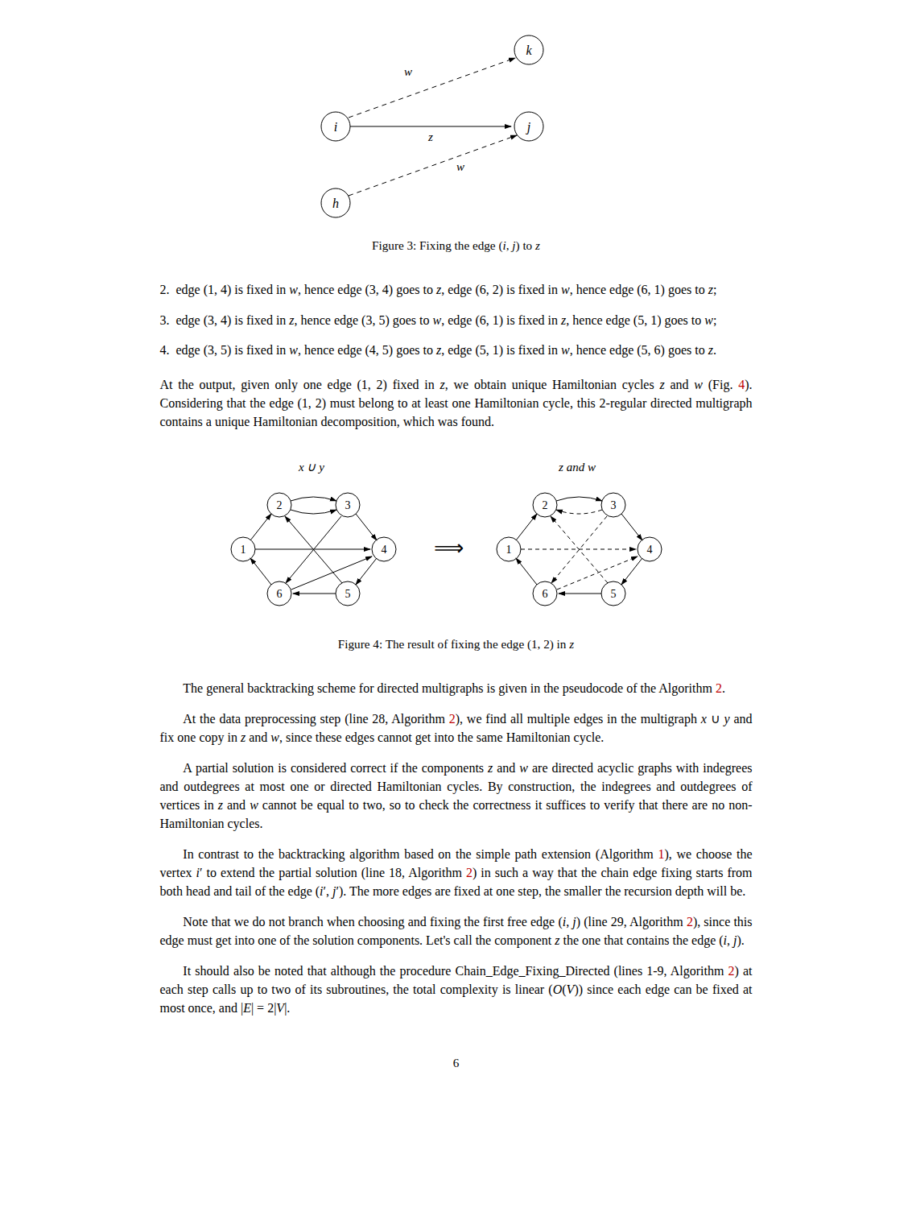i j k h z w w
Figure 3: Fixing the edge (i, j) to z
2. edge (1, 4) is fixed in w, hence edge (3, 4) goes to z, edge (6, 2) is fixed in w, hence edge (6, 1) goes to z;
3. edge (3, 4) is fixed in z, hence edge (3, 5) goes to w, edge (6, 1) is fixed in z, hence edge (5, 1) goes to w;
4. edge (3, 5) is fixed in w, hence edge (4, 5) goes to z, edge (5, 1) is fixed in w, hence edge (5, 6) goes to z.
At the output, given only one edge (1, 2) fixed in z, we obtain unique Hamiltonian cycles z and w (Fig. 4). Considering that the edge (1, 2) must belong to at least one Hamiltonian cycle, this 2-regular directed multigraph contains a unique Hamiltonian decomposition, which was found.
x ∪ y 2 3 1 4 6 5 ⟹ z and w 2 3 1 4 6 5
Figure 4: The result of fixing the edge (1, 2) in z
The general backtracking scheme for directed multigraphs is given in the pseudocode of the Algorithm 2.
At the data preprocessing step (line 28, Algorithm 2), we find all multiple edges in the multigraph x ∪ y and fix one copy in z and w, since these edges cannot get into the same Hamiltonian cycle.
A partial solution is considered correct if the components z and w are directed acyclic graphs with indegrees and outdegrees at most one or directed Hamiltonian cycles. By construction, the indegrees and outdegrees of vertices in z and w cannot be equal to two, so to check the correctness it suffices to verify that there are no non-Hamiltonian cycles.
In contrast to the backtracking algorithm based on the simple path extension (Algorithm 1), we choose the vertex i′ to extend the partial solution (line 18, Algorithm 2) in such a way that the chain edge fixing starts from both head and tail of the edge (i′, j′). The more edges are fixed at one step, the smaller the recursion depth will be.
Note that we do not branch when choosing and fixing the first free edge (i, j) (line 29, Algorithm 2), since this edge must get into one of the solution components. Let's call the component z the one that contains the edge (i, j).
It should also be noted that although the procedure Chain_Edge_Fixing_Directed (lines 1-9, Algorithm 2) at each step calls up to two of its subroutines, the total complexity is linear (O(V)) since each edge can be fixed at most once, and |E| = 2|V|.
6